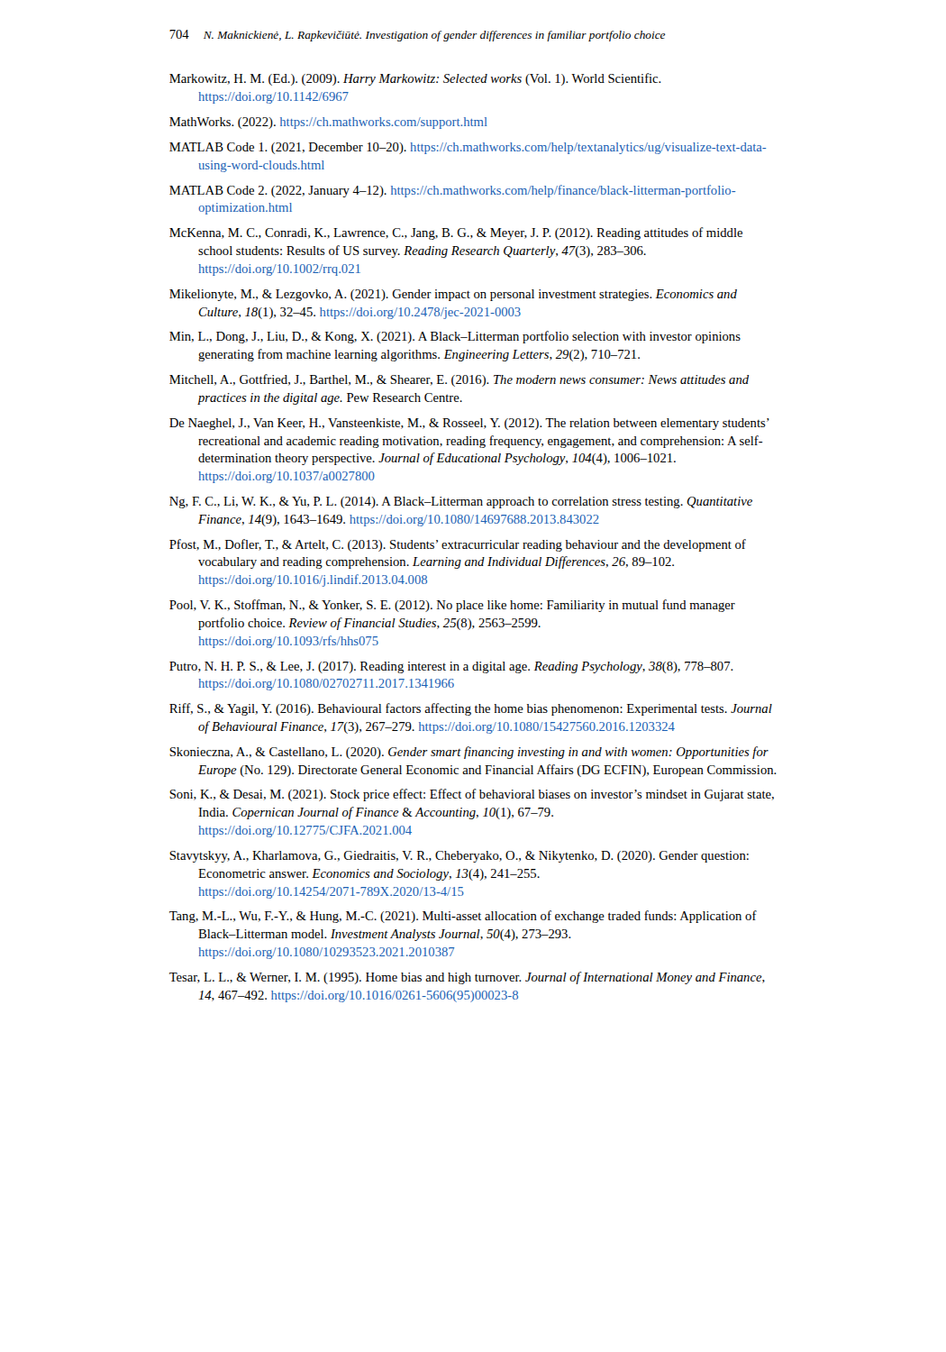704 N. Maknickienė, L. Rapkevičiūtė. Investigation of gender differences in familiar portfolio choice
Markowitz, H. M. (Ed.). (2009). Harry Markowitz: Selected works (Vol. 1). World Scientific. https://doi.org/10.1142/6967
MathWorks. (2022). https://ch.mathworks.com/support.html
MATLAB Code 1. (2021, December 10–20). https://ch.mathworks.com/help/textanalytics/ug/visualize-text-data-using-word-clouds.html
MATLAB Code 2. (2022, January 4–12). https://ch.mathworks.com/help/finance/black-litterman-portfolio-optimization.html
McKenna, M. C., Conradi, K., Lawrence, C., Jang, B. G., & Meyer, J. P. (2012). Reading attitudes of middle school students: Results of US survey. Reading Research Quarterly, 47(3), 283–306. https://doi.org/10.1002/rrq.021
Mikelionyte, M., & Lezgovko, A. (2021). Gender impact on personal investment strategies. Economics and Culture, 18(1), 32–45. https://doi.org/10.2478/jec-2021-0003
Min, L., Dong, J., Liu, D., & Kong, X. (2021). A Black–Litterman portfolio selection with investor opinions generating from machine learning algorithms. Engineering Letters, 29(2), 710–721.
Mitchell, A., Gottfried, J., Barthel, M., & Shearer, E. (2016). The modern news consumer: News attitudes and practices in the digital age. Pew Research Centre.
De Naeghel, J., Van Keer, H., Vansteenkiste, M., & Rosseel, Y. (2012). The relation between elementary students’ recreational and academic reading motivation, reading frequency, engagement, and comprehension: A self-determination theory perspective. Journal of Educational Psychology, 104(4), 1006–1021. https://doi.org/10.1037/a0027800
Ng, F. C., Li, W. K., & Yu, P. L. (2014). A Black–Litterman approach to correlation stress testing. Quantitative Finance, 14(9), 1643–1649. https://doi.org/10.1080/14697688.2013.843022
Pfost, M., Dofler, T., & Artelt, C. (2013). Students’ extracurricular reading behaviour and the development of vocabulary and reading comprehension. Learning and Individual Differences, 26, 89–102. https://doi.org/10.1016/j.lindif.2013.04.008
Pool, V. K., Stoffman, N., & Yonker, S. E. (2012). No place like home: Familiarity in mutual fund manager portfolio choice. Review of Financial Studies, 25(8), 2563–2599. https://doi.org/10.1093/rfs/hhs075
Putro, N. H. P. S., & Lee, J. (2017). Reading interest in a digital age. Reading Psychology, 38(8), 778–807. https://doi.org/10.1080/02702711.2017.1341966
Riff, S., & Yagil, Y. (2016). Behavioural factors affecting the home bias phenomenon: Experimental tests. Journal of Behavioural Finance, 17(3), 267–279. https://doi.org/10.1080/15427560.2016.1203324
Skonieczna, A., & Castellano, L. (2020). Gender smart financing investing in and with women: Opportunities for Europe (No. 129). Directorate General Economic and Financial Affairs (DG ECFIN), European Commission.
Soni, K., & Desai, M. (2021). Stock price effect: Effect of behavioral biases on investor’s mindset in Gujarat state, India. Copernican Journal of Finance & Accounting, 10(1), 67–79. https://doi.org/10.12775/CJFA.2021.004
Stavytskyy, A., Kharlamova, G., Giedraitis, V. R., Cheberyako, O., & Nikytenko, D. (2020). Gender question: Econometric answer. Economics and Sociology, 13(4), 241–255. https://doi.org/10.14254/2071-789X.2020/13-4/15
Tang, M.-L., Wu, F.-Y., & Hung, M.-C. (2021). Multi-asset allocation of exchange traded funds: Application of Black–Litterman model. Investment Analysts Journal, 50(4), 273–293. https://doi.org/10.1080/10293523.2021.2010387
Tesar, L. L., & Werner, I. M. (1995). Home bias and high turnover. Journal of International Money and Finance, 14, 467–492. https://doi.org/10.1016/0261-5606(95)00023-8